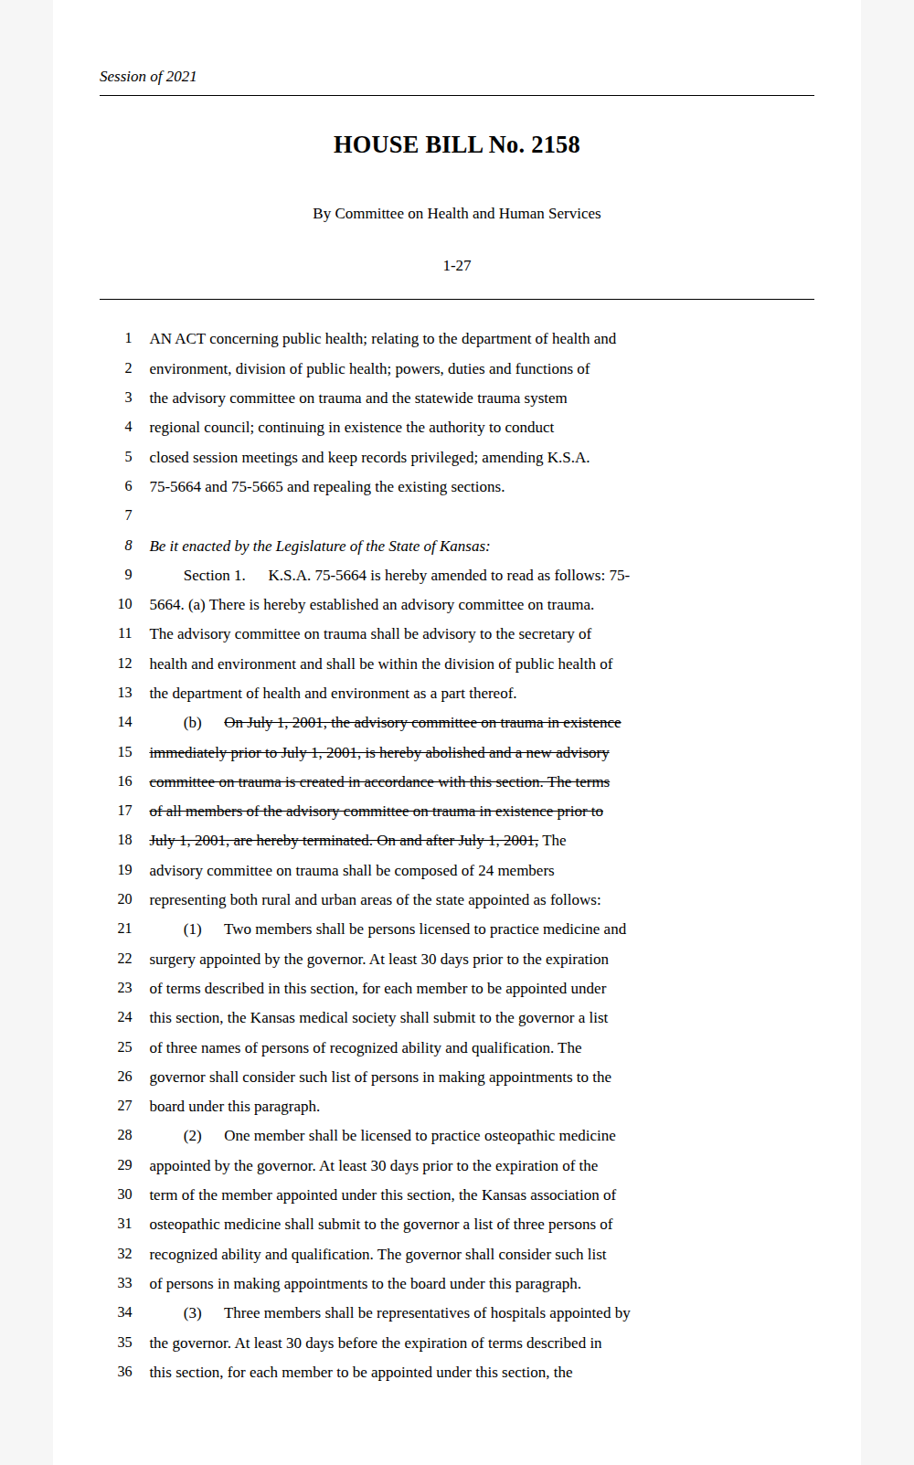Session of 2021
HOUSE BILL No. 2158
By Committee on Health and Human Services
1-27
AN ACT concerning public health; relating to the department of health and
environment, division of public health; powers, duties and functions of
the advisory committee on trauma and the statewide trauma system
regional council; continuing in existence the authority to conduct
closed session meetings and keep records privileged; amending K.S.A.
75-5664 and 75-5665 and repealing the existing sections.
Be it enacted by the Legislature of the State of Kansas:
Section 1. K.S.A. 75-5664 is hereby amended to read as follows: 75-
5664. (a) There is hereby established an advisory committee on trauma.
The advisory committee on trauma shall be advisory to the secretary of
health and environment and shall be within the division of public health of
the department of health and environment as a part thereof.
(b) On July 1, 2001, the advisory committee on trauma in existence
immediately prior to July 1, 2001, is hereby abolished and a new advisory
committee on trauma is created in accordance with this section. The terms
of all members of the advisory committee on trauma in existence prior to
July 1, 2001, are hereby terminated. On and after July 1, 2001, The
advisory committee on trauma shall be composed of 24 members
representing both rural and urban areas of the state appointed as follows:
(1) Two members shall be persons licensed to practice medicine and
surgery appointed by the governor. At least 30 days prior to the expiration
of terms described in this section, for each member to be appointed under
this section, the Kansas medical society shall submit to the governor a list
of three names of persons of recognized ability and qualification. The
governor shall consider such list of persons in making appointments to the
board under this paragraph.
(2) One member shall be licensed to practice osteopathic medicine
appointed by the governor. At least 30 days prior to the expiration of the
term of the member appointed under this section, the Kansas association of
osteopathic medicine shall submit to the governor a list of three persons of
recognized ability and qualification. The governor shall consider such list
of persons in making appointments to the board under this paragraph.
(3) Three members shall be representatives of hospitals appointed by
the governor. At least 30 days before the expiration of terms described in
this section, for each member to be appointed under this section, the